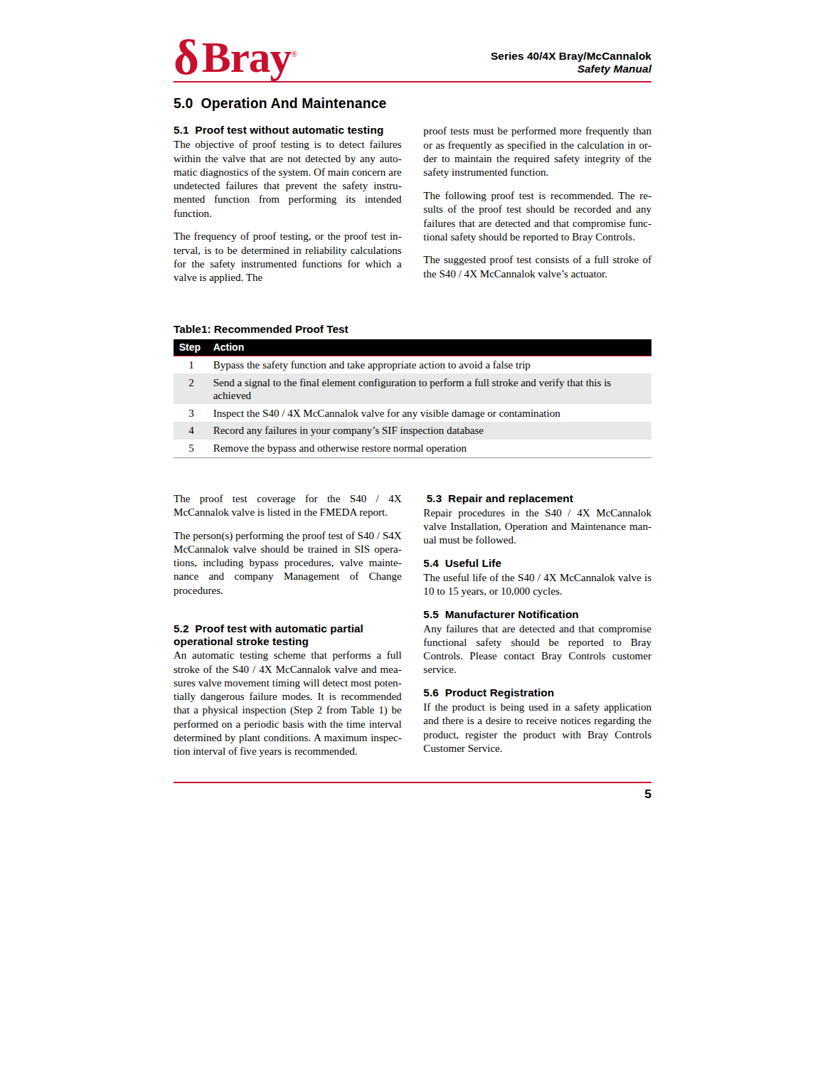δ Bray®
Series 40/4X Bray/McCannalok
Safety Manual
5.0 Operation And Maintenance
5.1 Proof test without automatic testing
The objective of proof testing is to detect failures within the valve that are not detected by any automatic diagnostics of the system. Of main concern are undetected failures that prevent the safety instrumented function from performing its intended function.
The frequency of proof testing, or the proof test interval, is to be determined in reliability calculations for the safety instrumented functions for which a valve is applied. The
proof tests must be performed more frequently than or as frequently as specified in the calculation in order to maintain the required safety integrity of the safety instrumented function.
The following proof test is recommended. The results of the proof test should be recorded and any failures that are detected and that compromise functional safety should be reported to Bray Controls.
The suggested proof test consists of a full stroke of the S40 / 4X McCannalok valve’s actuator.
Table1: Recommended Proof Test
| Step | Action |
| --- | --- |
| 1 | Bypass the safety function and take appropriate action to avoid a false trip |
| 2 | Send a signal to the final element configuration to perform a full stroke and verify that this is achieved |
| 3 | Inspect the S40 / 4X McCannalok valve for any visible damage or contamination |
| 4 | Record any failures in your company’s SIF inspection database |
| 5 | Remove the bypass and otherwise restore normal operation |
The proof test coverage for the S40 / 4X McCannalok valve is listed in the FMEDA report.
The person(s) performing the proof test of S40 / S4X McCannalok valve should be trained in SIS operations, including bypass procedures, valve maintenance and company Management of Change procedures.
5.2 Proof test with automatic partial operational stroke testing
An automatic testing scheme that performs a full stroke of the S40 / 4X McCannalok valve and measures valve movement timing will detect most potentially dangerous failure modes. It is recommended that a physical inspection (Step 2 from Table 1) be performed on a periodic basis with the time interval determined by plant conditions. A maximum inspection interval of five years is recommended.
5.3 Repair and replacement
Repair procedures in the S40 / 4X McCannalok valve Installation, Operation and Maintenance manual must be followed.
5.4 Useful Life
The useful life of the S40 / 4X McCannalok valve is 10 to 15 years, or 10,000 cycles.
5.5 Manufacturer Notification
Any failures that are detected and that compromise functional safety should be reported to Bray Controls. Please contact Bray Controls customer service.
5.6 Product Registration
If the product is being used in a safety application and there is a desire to receive notices regarding the product, register the product with Bray Controls Customer Service.
5